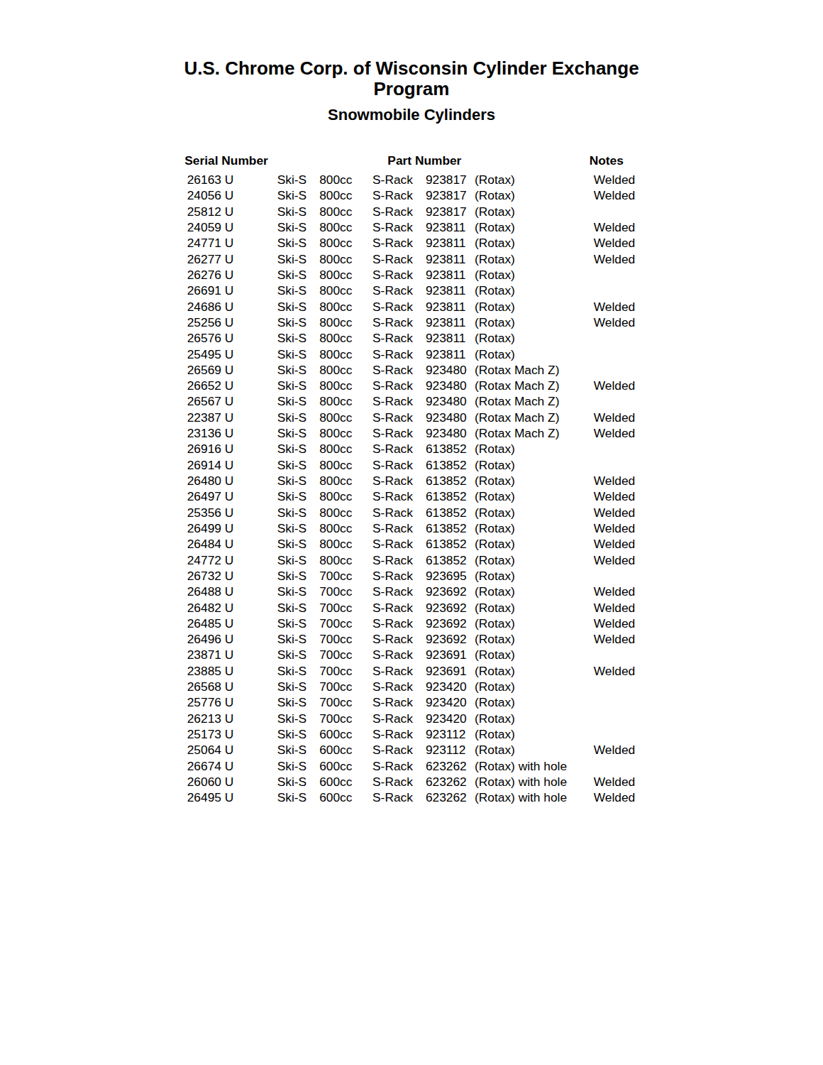U.S. Chrome Corp. of Wisconsin Cylinder Exchange Program
Snowmobile Cylinders
| Serial Number | Part Number | Notes |
| --- | --- | --- |
| 26163 U | Ski-S 800cc S-Rack 923817 (Rotax) | Welded |
| 24056 U | Ski-S 800cc S-Rack 923817 (Rotax) | Welded |
| 25812 U | Ski-S 800cc S-Rack 923817 (Rotax) | |
| 24059 U | Ski-S 800cc S-Rack 923811 (Rotax) | Welded |
| 24771 U | Ski-S 800cc S-Rack 923811 (Rotax) | Welded |
| 26277 U | Ski-S 800cc S-Rack 923811 (Rotax) | Welded |
| 26276 U | Ski-S 800cc S-Rack 923811 (Rotax) | |
| 26691 U | Ski-S 800cc S-Rack 923811 (Rotax) | |
| 24686 U | Ski-S 800cc S-Rack 923811 (Rotax) | Welded |
| 25256 U | Ski-S 800cc S-Rack 923811 (Rotax) | Welded |
| 26576 U | Ski-S 800cc S-Rack 923811 (Rotax) | |
| 25495 U | Ski-S 800cc S-Rack 923811 (Rotax) | |
| 26569 U | Ski-S 800cc S-Rack 923480 (Rotax Mach Z) | |
| 26652 U | Ski-S 800cc S-Rack 923480 (Rotax Mach Z) | Welded |
| 26567 U | Ski-S 800cc S-Rack 923480 (Rotax Mach Z) | |
| 22387 U | Ski-S 800cc S-Rack 923480 (Rotax Mach Z) | Welded |
| 23136 U | Ski-S 800cc S-Rack 923480 (Rotax Mach Z) | Welded |
| 26916 U | Ski-S 800cc S-Rack 613852 (Rotax) | |
| 26914 U | Ski-S 800cc S-Rack 613852 (Rotax) | |
| 26480 U | Ski-S 800cc S-Rack 613852 (Rotax) | Welded |
| 26497 U | Ski-S 800cc S-Rack 613852 (Rotax) | Welded |
| 25356 U | Ski-S 800cc S-Rack 613852 (Rotax) | Welded |
| 26499 U | Ski-S 800cc S-Rack 613852 (Rotax) | Welded |
| 26484 U | Ski-S 800cc S-Rack 613852 (Rotax) | Welded |
| 24772 U | Ski-S 800cc S-Rack 613852 (Rotax) | Welded |
| 26732 U | Ski-S 700cc S-Rack 923695 (Rotax) | |
| 26488 U | Ski-S 700cc S-Rack 923692 (Rotax) | Welded |
| 26482 U | Ski-S 700cc S-Rack 923692 (Rotax) | Welded |
| 26485 U | Ski-S 700cc S-Rack 923692 (Rotax) | Welded |
| 26496 U | Ski-S 700cc S-Rack 923692 (Rotax) | Welded |
| 23871 U | Ski-S 700cc S-Rack 923691 (Rotax) | |
| 23885 U | Ski-S 700cc S-Rack 923691 (Rotax) | Welded |
| 26568 U | Ski-S 700cc S-Rack 923420 (Rotax) | |
| 25776 U | Ski-S 700cc S-Rack 923420 (Rotax) | |
| 26213 U | Ski-S 700cc S-Rack 923420 (Rotax) | |
| 25173 U | Ski-S 600cc S-Rack 923112 (Rotax) | |
| 25064 U | Ski-S 600cc S-Rack 923112 (Rotax) | Welded |
| 26674 U | Ski-S 600cc S-Rack 623262 (Rotax) with hole | |
| 26060 U | Ski-S 600cc S-Rack 623262 (Rotax) with hole | Welded |
| 26495 U | Ski-S 600cc S-Rack 623262 (Rotax) with hole | Welded |